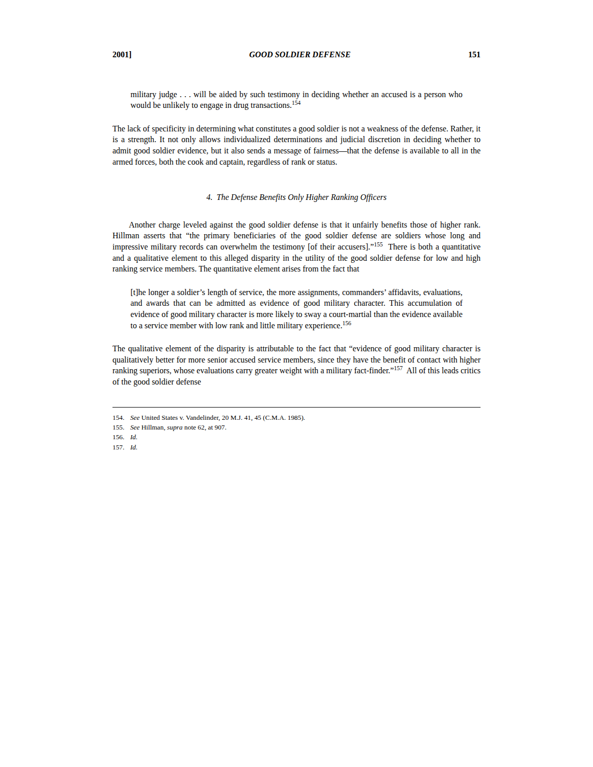2001] GOOD SOLDIER DEFENSE 151
military judge . . . will be aided by such testimony in deciding whether an accused is a person who would be unlikely to engage in drug transactions.154
The lack of specificity in determining what constitutes a good soldier is not a weakness of the defense. Rather, it is a strength. It not only allows individualized determinations and judicial discretion in deciding whether to admit good soldier evidence, but it also sends a message of fairness—that the defense is available to all in the armed forces, both the cook and captain, regardless of rank or status.
4. The Defense Benefits Only Higher Ranking Officers
Another charge leveled against the good soldier defense is that it unfairly benefits those of higher rank. Hillman asserts that “the primary beneficiaries of the good soldier defense are soldiers whose long and impressive military records can overwhelm the testimony [of their accusers].”155 There is both a quantitative and a qualitative element to this alleged disparity in the utility of the good soldier defense for low and high ranking service members. The quantitative element arises from the fact that
[t]he longer a soldier’s length of service, the more assignments, commanders’ affidavits, evaluations, and awards that can be admitted as evidence of good military character. This accumulation of evidence of good military character is more likely to sway a court-martial than the evidence available to a service member with low rank and little military experience.156
The qualitative element of the disparity is attributable to the fact that “evidence of good military character is qualitatively better for more senior accused service members, since they have the benefit of contact with higher ranking superiors, whose evaluations carry greater weight with a military fact-finder.”157 All of this leads critics of the good soldier defense
154. See United States v. Vandelinder, 20 M.J. 41, 45 (C.M.A. 1985).
155. See Hillman, supra note 62, at 907.
156. Id.
157. Id.